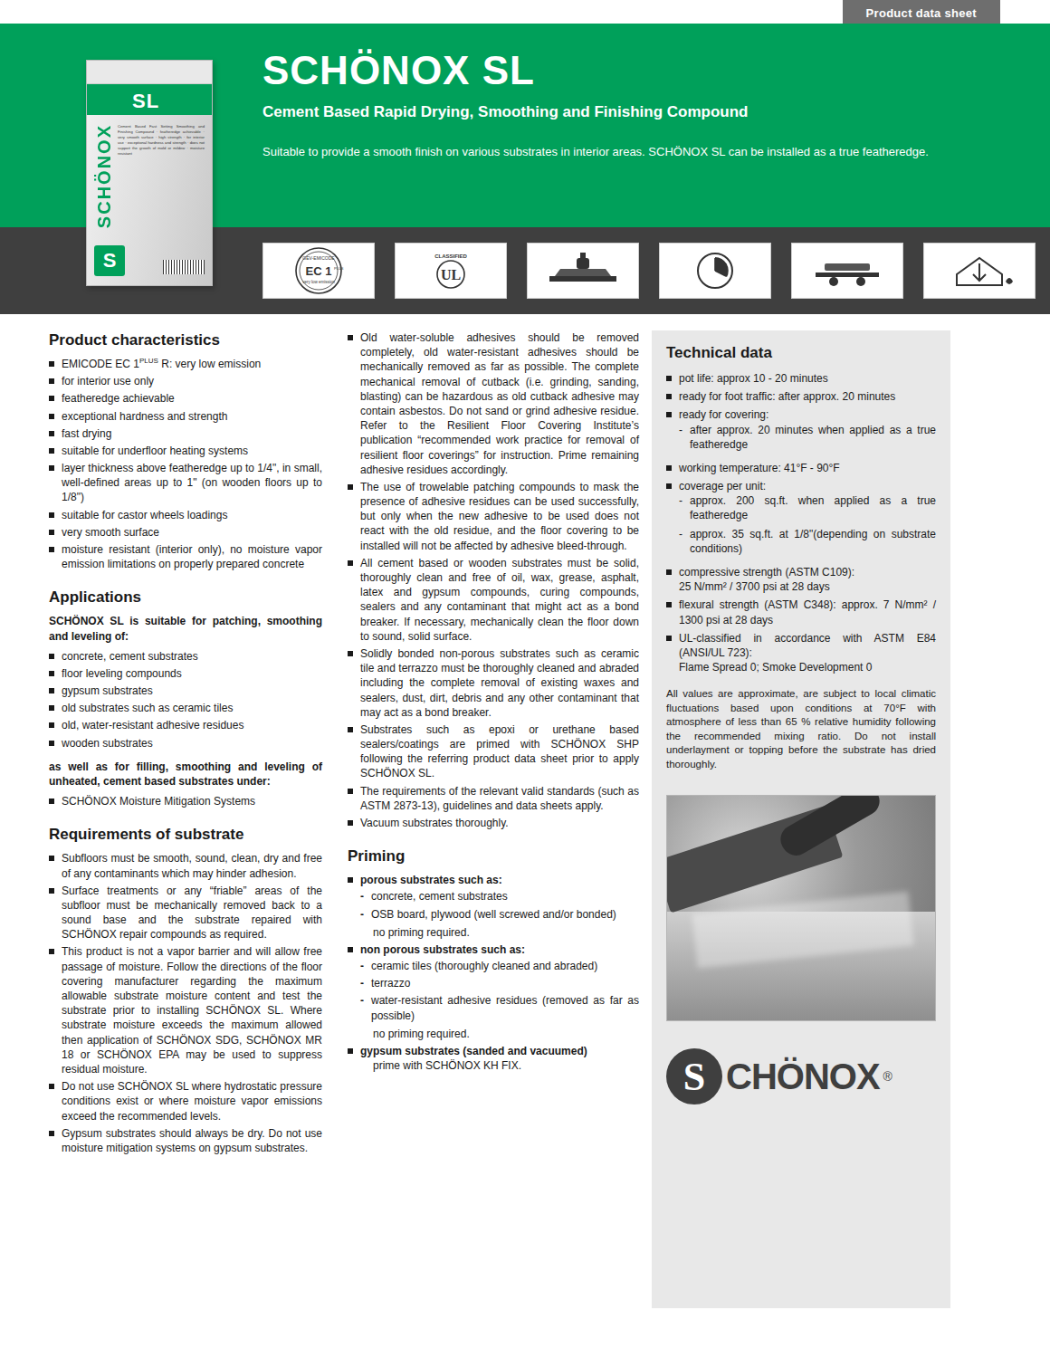Product data sheet
SL
SCHÖNOX
Cement Based Fast Setting Smoothing and Finishing Compound · featheredge achievable · very smooth surface · high strength · for interior use · exceptional hardness and strength · does not support the growth of mold or mildew · moisture resistant
S
SCHÖNOX SL
Cement Based Rapid Drying, Smoothing and Finishing Compound
Suitable to provide a smooth finish on various substrates in interior areas. SCHÖNOX SL can be installed as a true featheredge.
GEV-EMICODE EC 1 PLUS very low emission
CLASSIFIED UL
Product characteristics
EMICODE EC 1PLUS R: very low emission
for interior use only
featheredge achievable
exceptional hardness and strength
fast drying
suitable for underfloor heating systems
layer thickness above featheredge up to 1/4", in small, well-defined areas up to 1" (on wooden floors up to 1/8")
suitable for castor wheels loadings
very smooth surface
moisture resistant (interior only), no moisture vapor emission limitations on properly prepared concrete
Applications
SCHÖNOX SL is suitable for patching, smoothing and leveling of:
concrete, cement substrates
floor leveling compounds
gypsum substrates
old substrates such as ceramic tiles
old, water-resistant adhesive residues
wooden substrates
as well as for filling, smoothing and leveling of unheated, cement based substrates under:
SCHÖNOX Moisture Mitigation Systems
Requirements of substrate
Subfloors must be smooth, sound, clean, dry and free of any contaminants which may hinder adhesion.
Surface treatments or any “friable” areas of the subfloor must be mechanically removed back to a sound base and the substrate repaired with SCHÖNOX repair compounds as required.
This product is not a vapor barrier and will allow free passage of moisture. Follow the directions of the floor covering manufacturer regarding the maximum allowable substrate moisture content and test the substrate prior to installing SCHÖNOX SL. Where substrate moisture exceeds the maximum allowed then application of SCHÖNOX SDG, SCHÖNOX MR 18 or SCHÖNOX EPA may be used to suppress residual moisture.
Do not use SCHÖNOX SL where hydrostatic pressure conditions exist or where moisture vapor emissions exceed the recommended levels.
Gypsum substrates should always be dry. Do not use moisture mitigation systems on gypsum substrates.
Old water-soluble adhesives should be removed completely, old water-resistant adhesives should be mechanically removed as far as possible. The complete mechanical removal of cutback (i.e. grinding, sanding, blasting) can be hazardous as old cutback adhesive may contain asbestos. Do not sand or grind adhesive residue. Refer to the Resilient Floor Covering Institute’s publication “recommended work practice for removal of resilient floor coverings” for instruction. Prime remaining adhesive residues accordingly.
The use of trowelable patching compounds to mask the presence of adhesive residues can be used successfully, but only when the new adhesive to be used does not react with the old residue, and the floor covering to be installed will not be affected by adhesive bleed-through.
All cement based or wooden substrates must be solid, thoroughly clean and free of oil, wax, grease, asphalt, latex and gypsum compounds, curing compounds, sealers and any contaminant that might act as a bond breaker. If necessary, mechanically clean the floor down to sound, solid surface.
Solidly bonded non-porous substrates such as ceramic tile and terrazzo must be thoroughly cleaned and abraded including the complete removal of existing waxes and sealers, dust, dirt, debris and any other contaminant that may act as a bond breaker.
Substrates such as epoxi or urethane based sealers/coatings are primed with SCHÖNOX SHP following the referring product data sheet prior to apply SCHÖNOX SL.
The requirements of the relevant valid standards (such as ASTM 2873-13), guidelines and data sheets apply.
Vacuum substrates thoroughly.
Priming
porous substrates such as:
concrete, cement substrates
OSB board, plywood (well screwed and/or bonded)
no priming required.
non porous substrates such as:
ceramic tiles (thoroughly cleaned and abraded)
terrazzo
water-resistant adhesive residues (removed as far as possible)
no priming required.
gypsum substrates (sanded and vacuumed)
prime with SCHÖNOX KH FIX.
Technical data
pot life: approx 10 - 20 minutes
ready for foot traffic: after approx. 20 minutes
ready for covering:
after approx. 20 minutes when applied as a true featheredge
working temperature: 41°F - 90°F
coverage per unit:
approx. 200 sq.ft. when applied as a true featheredge
approx. 35 sq.ft. at 1/8"(depending on substrate conditions)
compressive strength (ASTM C109):
25 N/mm² / 3700 psi at 28 days
flexural strength (ASTM C348): approx. 7 N/mm² / 1300 psi at 28 days
UL-classified in accordance with ASTM E84 (ANSI/UL 723):
Flame Spread 0; Smoke Development 0
All values are approximate, are subject to local climatic fluctuations based upon conditions at 70°F with atmosphere of less than 65 % relative humidity following the recommended mixing ratio. Do not install underlayment or topping before the substrate has dried thoroughly.
S
CHÖNOX
®